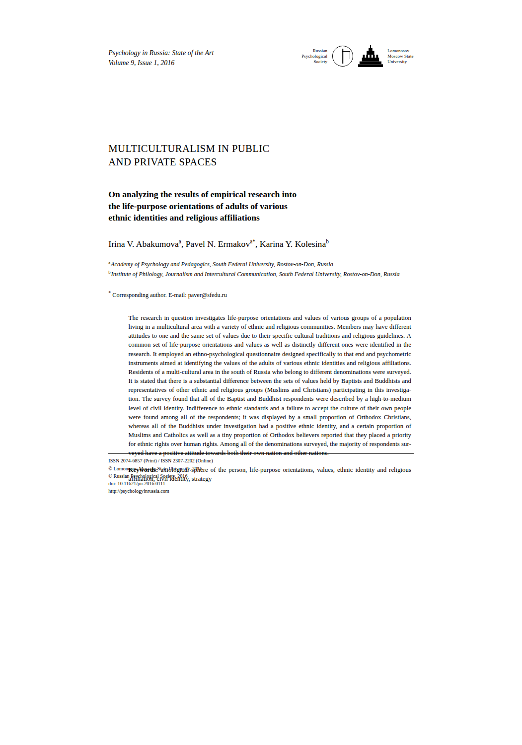Psychology in Russia: State of the Art
Volume 9, Issue 1, 2016
Russian
Psychological
Society
Lomonosov
Moscow State
University
Multiculturalism in public
and private spaces
On analyzing the results of empirical research into
the life-purpose orientations of adults of various
ethnic identities and religious affiliations
Irina V. Abakumovaa, Pavel N. Ermakova*, Karina Y. Kolesinab
aAcademy of Psychology and Pedagogics, South Federal University, Rostov-on-Don, Russia
bInstitute of Philology, Journalism and Intercultural Communication, South Federal University, Rostov-on-Don, Russia
* Corresponding author. E-mail: paver@sfedu.ru
The research in question investigates life-purpose orientations and values of various groups of a population living in a multicultural area with a variety of ethnic and religious communities. Members may have different attitudes to one and the same set of values due to their specific cultural traditions and religious guidelines. A common set of life-purpose orientations and values as well as distinctly different ones were identified in the research. It employed an ethno-psychological questionnaire designed specifically to that end and psychometric instruments aimed at identifying the values of the adults of various ethnic identities and religious affiliations. Residents of a multi-cultural area in the south of Russia who belong to different denominations were surveyed. It is stated that there is a substantial difference between the sets of values held by Baptists and Buddhists and representatives of other ethnic and religious groups (Muslims and Christians) participating in this investigation. The survey found that all of the Baptist and Buddhist respondents were described by a high-to-medium level of civil identity. Indifference to ethnic standards and a failure to accept the culture of their own people were found among all of the respondents; it was displayed by a small proportion of Orthodox Christians, whereas all of the Buddhists under investigation had a positive ethnic identity, and a certain proportion of Muslims and Catholics as well as a tiny proportion of Orthodox believers reported that they placed a priority for ethnic rights over human rights. Among all of the denominations surveyed, the majority of respondents surveyed have a positive attitude towards both their own nation and other nations.
Keywords: axiological sphere of the person, life-purpose orientations, values, ethnic identity and religious affiliation, civil identity, strategy
ISSN 2074-6857 (Print) / ISSN 2307-2202 (Online)
© Lomonosov Moscow State University, 2016
© Russian Psychological Society, 2016
doi: 10.11621/pir.2016.0111
http://psychologyinrussia.com